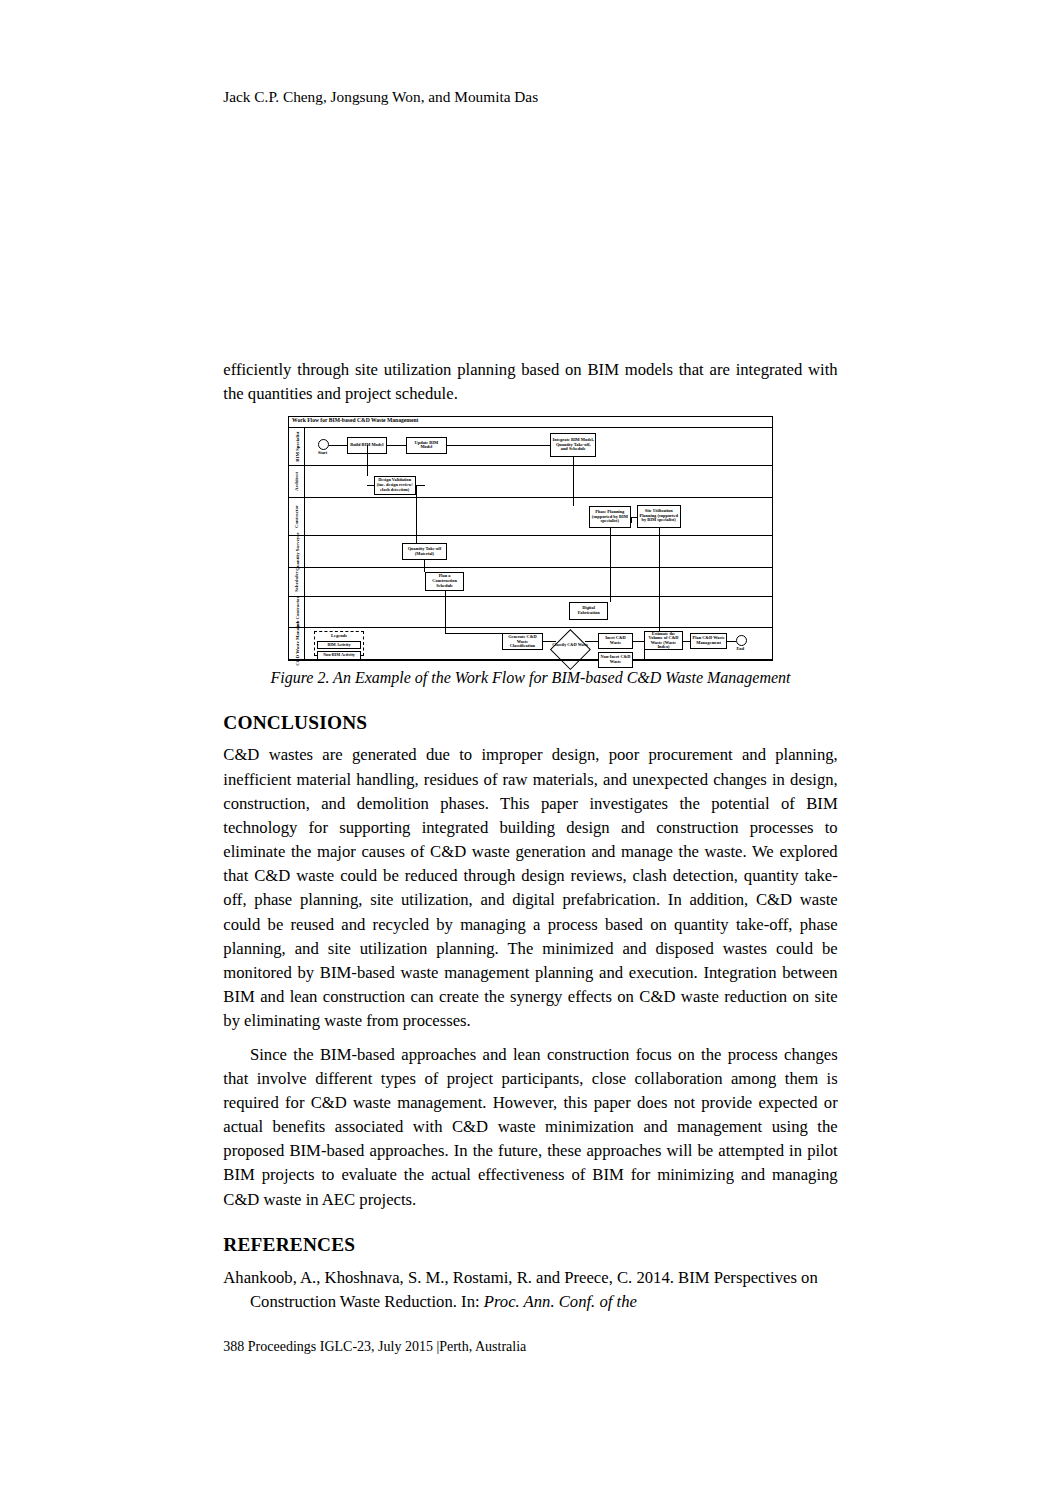Jack C.P. Cheng, Jongsung Won, and Moumita Das
efficiently through site utilization planning based on BIM models that are integrated with the quantities and project schedule.
Work Flow for BIM-based C&D Waste Management
BIM Specialist
Architect
Contractor
Quantity Surveyor
Scheduler
Sub Contractor
C&D Waste Manager
Start
Build BIM Model
Update BIM Model
Integrate BIM Model, Quantity Take-off, and Schedule
Design Validation (inc. design review/ clash detection)
Phase Planning (supported by BIM specialist)
Site Utilization Planning (supported by BIM specialist)
Quantity Take-off (Material)
Plan a Construction Schedule
Digital Fabrication
Legends
BIM Activity
Non-BIM Activity
Generate C&D Waste Classification
Classify C&D Waste
Inert C&D Waste
Non-Inert C&D Waste
Estimate the Volume of C&D Waste (Waste Index)
Plan C&D Waste Management
End
Figure 2. An Example of the Work Flow for BIM-based C&D Waste Management
CONCLUSIONS
C&D wastes are generated due to improper design, poor procurement and planning, inefficient material handling, residues of raw materials, and unexpected changes in design, construction, and demolition phases. This paper investigates the potential of BIM technology for supporting integrated building design and construction processes to eliminate the major causes of C&D waste generation and manage the waste. We explored that C&D waste could be reduced through design reviews, clash detection, quantity take-off, phase planning, site utilization, and digital prefabrication. In addition, C&D waste could be reused and recycled by managing a process based on quantity take-off, phase planning, and site utilization planning. The minimized and disposed wastes could be monitored by BIM-based waste management planning and execution. Integration between BIM and lean construction can create the synergy effects on C&D waste reduction on site by eliminating waste from processes.
Since the BIM-based approaches and lean construction focus on the process changes that involve different types of project participants, close collaboration among them is required for C&D waste management. However, this paper does not provide expected or actual benefits associated with C&D waste minimization and management using the proposed BIM-based approaches. In the future, these approaches will be attempted in pilot BIM projects to evaluate the actual effectiveness of BIM for minimizing and managing C&D waste in AEC projects.
REFERENCES
Ahankoob, A., Khoshnava, S. M., Rostami, R. and Preece, C. 2014. BIM Perspectives on Construction Waste Reduction. In: Proc. Ann. Conf. of the
388 Proceedings IGLC-23, July 2015 |Perth, Australia